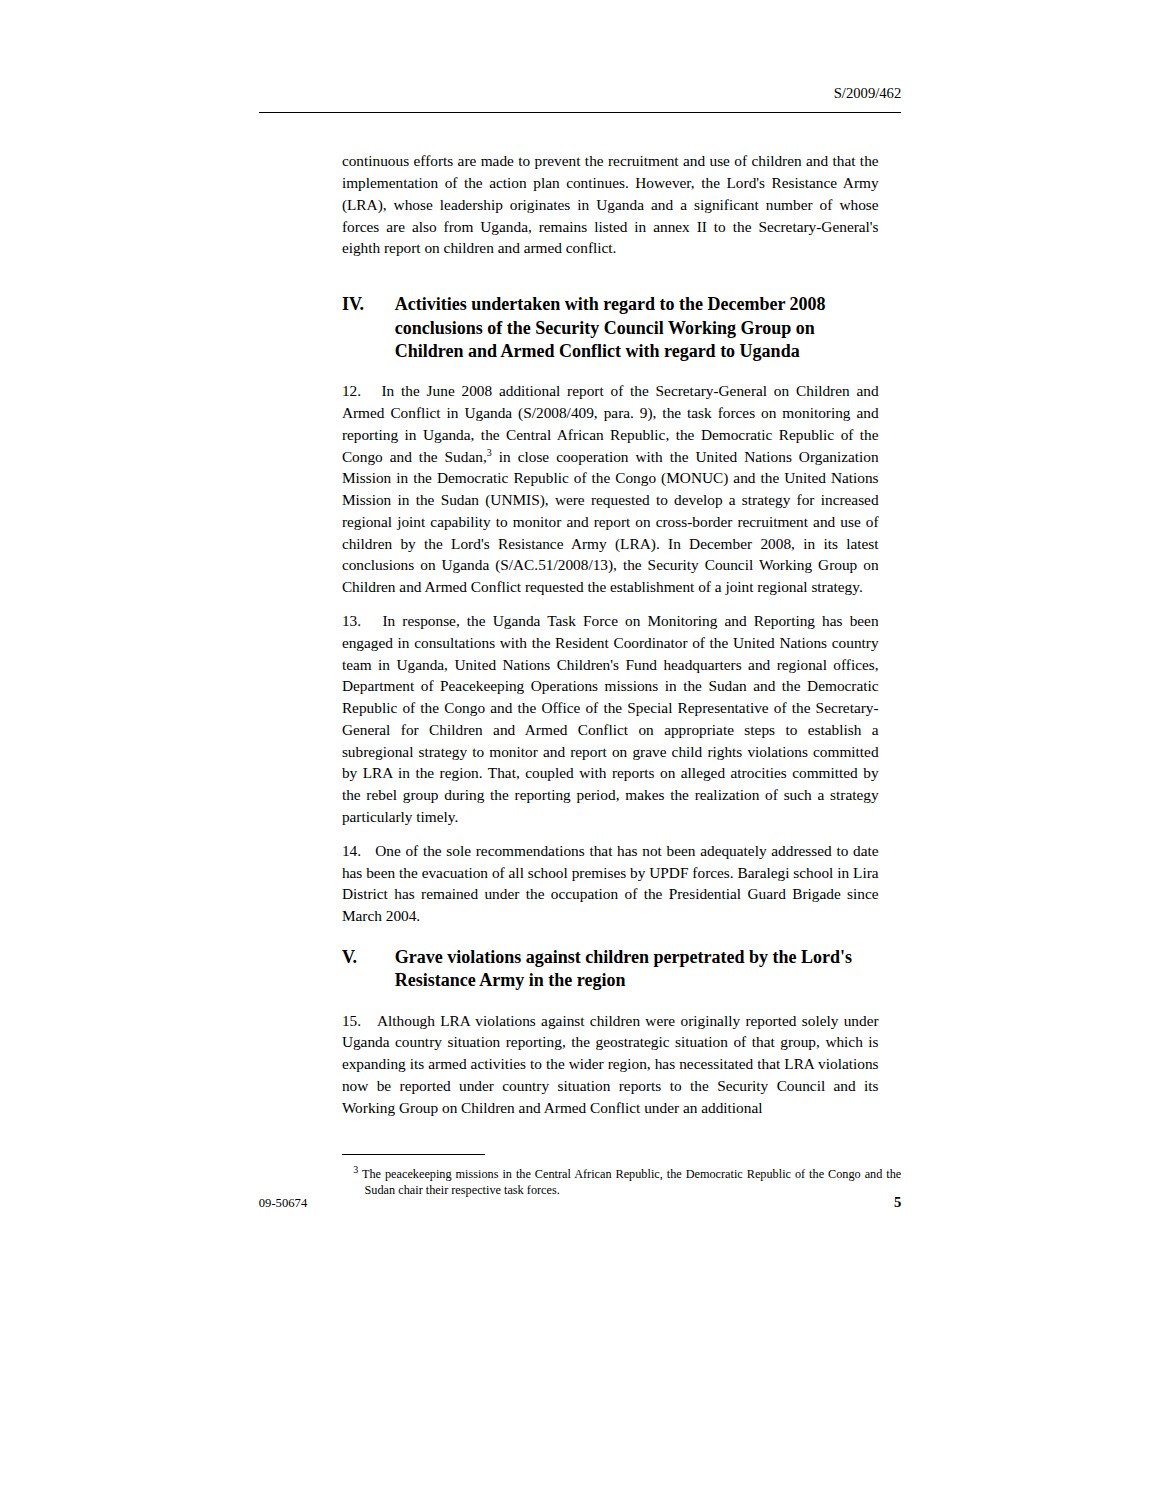S/2009/462
continuous efforts are made to prevent the recruitment and use of children and that the implementation of the action plan continues. However, the Lord's Resistance Army (LRA), whose leadership originates in Uganda and a significant number of whose forces are also from Uganda, remains listed in annex II to the Secretary-General's eighth report on children and armed conflict.
IV. Activities undertaken with regard to the December 2008 conclusions of the Security Council Working Group on Children and Armed Conflict with regard to Uganda
12. In the June 2008 additional report of the Secretary-General on Children and Armed Conflict in Uganda (S/2008/409, para. 9), the task forces on monitoring and reporting in Uganda, the Central African Republic, the Democratic Republic of the Congo and the Sudan,3 in close cooperation with the United Nations Organization Mission in the Democratic Republic of the Congo (MONUC) and the United Nations Mission in the Sudan (UNMIS), were requested to develop a strategy for increased regional joint capability to monitor and report on cross-border recruitment and use of children by the Lord's Resistance Army (LRA). In December 2008, in its latest conclusions on Uganda (S/AC.51/2008/13), the Security Council Working Group on Children and Armed Conflict requested the establishment of a joint regional strategy.
13. In response, the Uganda Task Force on Monitoring and Reporting has been engaged in consultations with the Resident Coordinator of the United Nations country team in Uganda, United Nations Children's Fund headquarters and regional offices, Department of Peacekeeping Operations missions in the Sudan and the Democratic Republic of the Congo and the Office of the Special Representative of the Secretary-General for Children and Armed Conflict on appropriate steps to establish a subregional strategy to monitor and report on grave child rights violations committed by LRA in the region. That, coupled with reports on alleged atrocities committed by the rebel group during the reporting period, makes the realization of such a strategy particularly timely.
14. One of the sole recommendations that has not been adequately addressed to date has been the evacuation of all school premises by UPDF forces. Baralegi school in Lira District has remained under the occupation of the Presidential Guard Brigade since March 2004.
V. Grave violations against children perpetrated by the Lord's Resistance Army in the region
15. Although LRA violations against children were originally reported solely under Uganda country situation reporting, the geostrategic situation of that group, which is expanding its armed activities to the wider region, has necessitated that LRA violations now be reported under country situation reports to the Security Council and its Working Group on Children and Armed Conflict under an additional
3 The peacekeeping missions in the Central African Republic, the Democratic Republic of the Congo and the Sudan chair their respective task forces.
09-50674 5